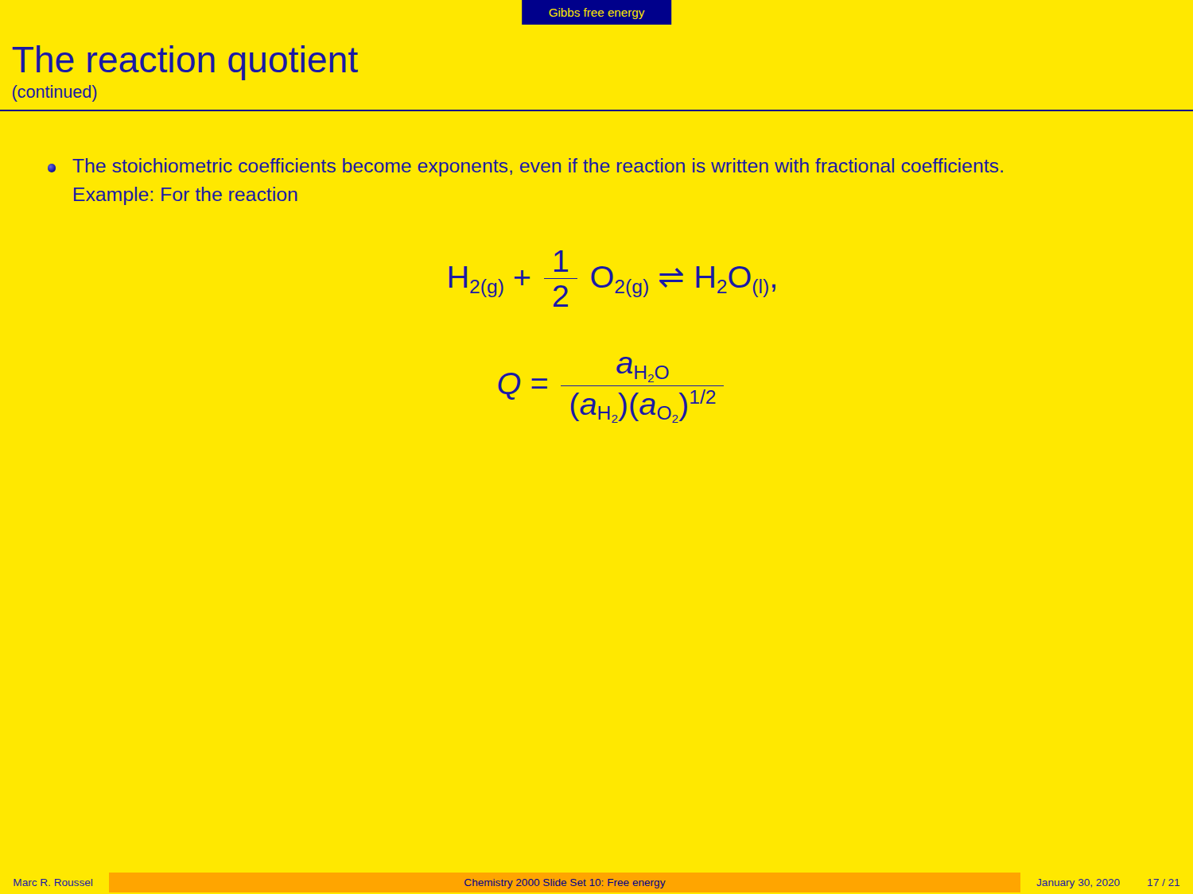Gibbs free energy
The reaction quotient
(continued)
The stoichiometric coefficients become exponents, even if the reaction is written with fractional coefficients.
Example: For the reaction
H2(g) + 12 O2(g) ⇌ H2O(l),
Q = aH2O (aH2)(aO2)1/2
Marc R. Roussel
Chemistry 2000 Slide Set 10: Free energy
January 30, 202017 / 21